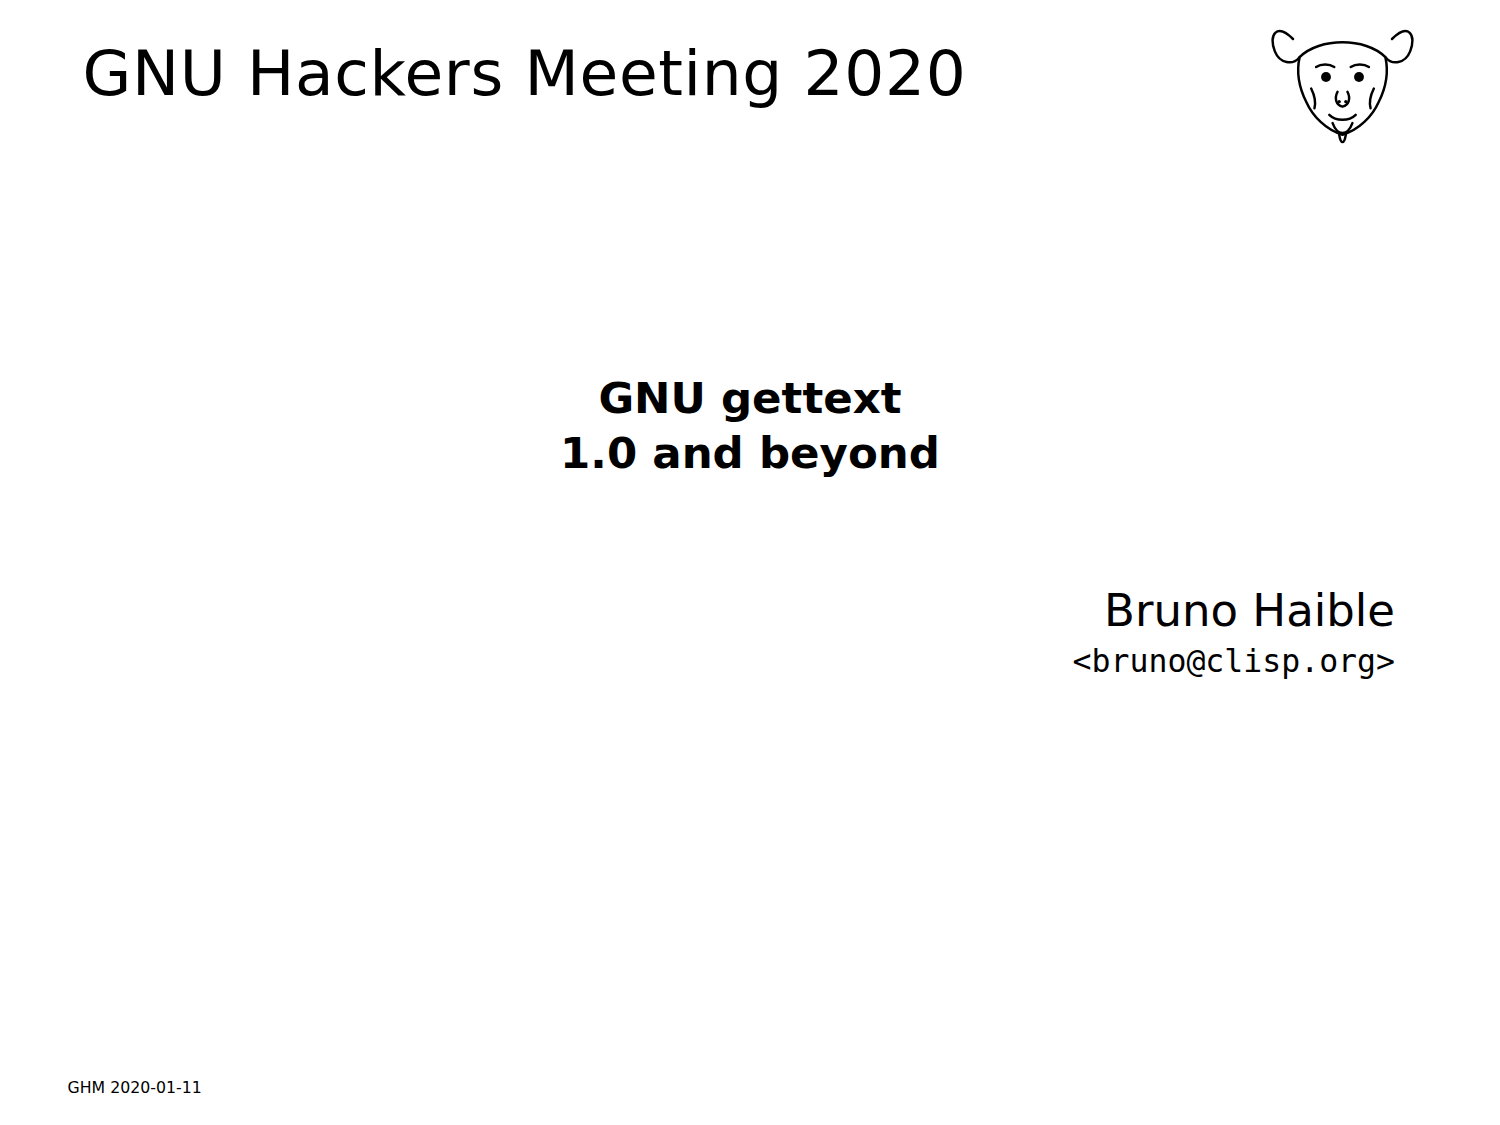GNU Hackers Meeting 2020
GNU gettext
1.0 and beyond
Bruno Haible <bruno@clisp.org>
GHM 2020-01-11